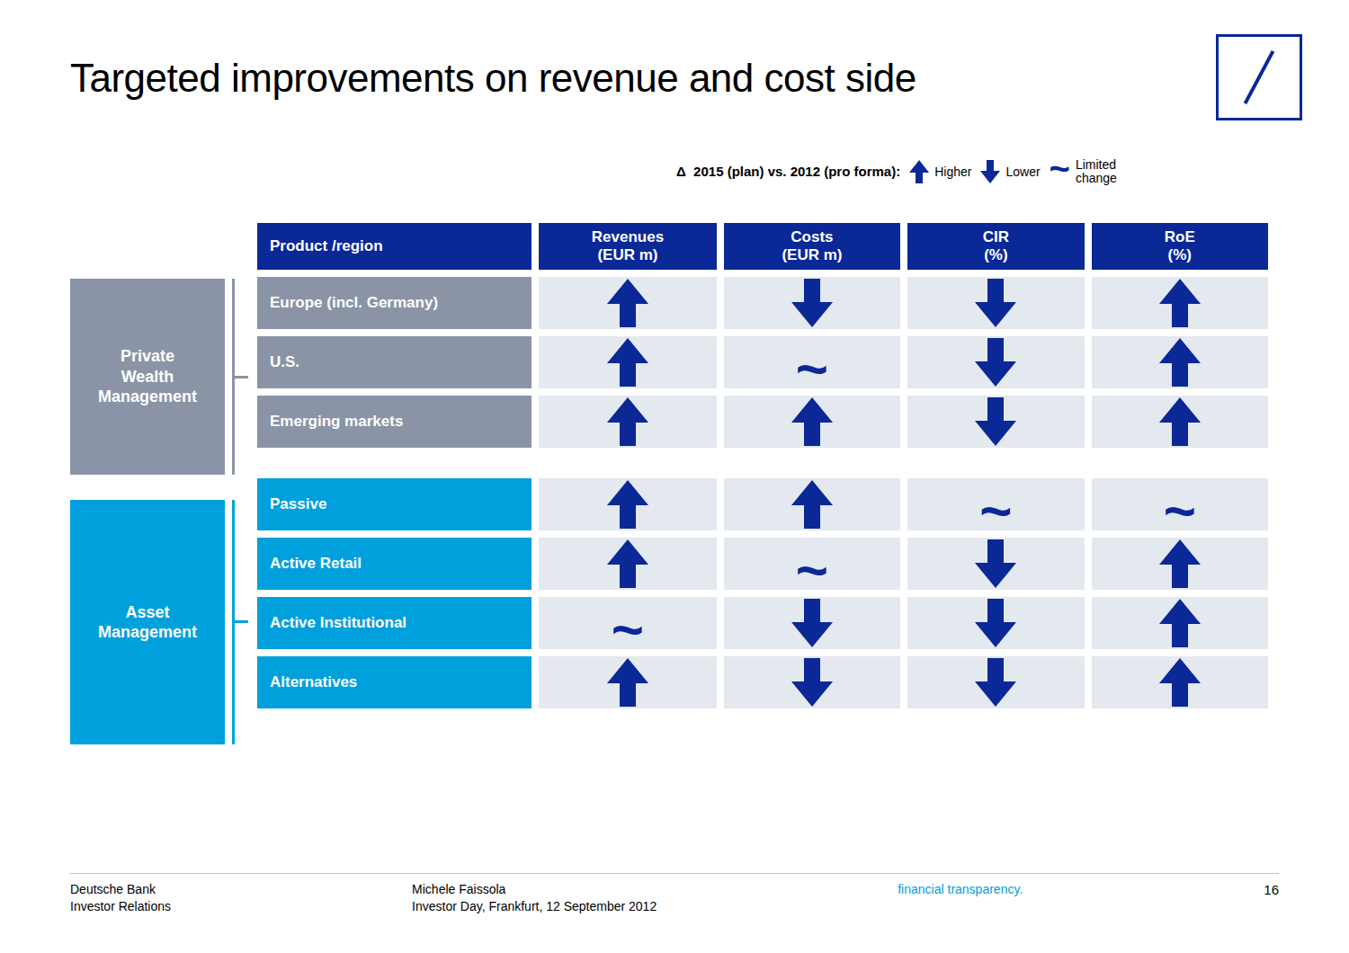Targeted improvements on revenue and cost side
Δ 2015 (plan) vs. 2012 (pro forma): Higher Lower ~Limited
change
Private
Wealth
Management
Asset
Management
| Product /region | Revenues (EUR m) | Costs (EUR m) | CIR (%) | RoE (%) |
| --- | --- | --- | --- | --- |
| Europe (incl. Germany) | | | | |
| U.S. | | ~ | | |
| Emerging markets | | | | |
| Passive | | | ~ | ~ |
| Active Retail | | ~ | | |
| Active Institutional | ~ | | | |
| Alternatives | | | | |
Deutsche Bank
Investor Relations
Michele Faissola
Investor Day, Frankfurt, 12 September 2012
financial transparency.
16